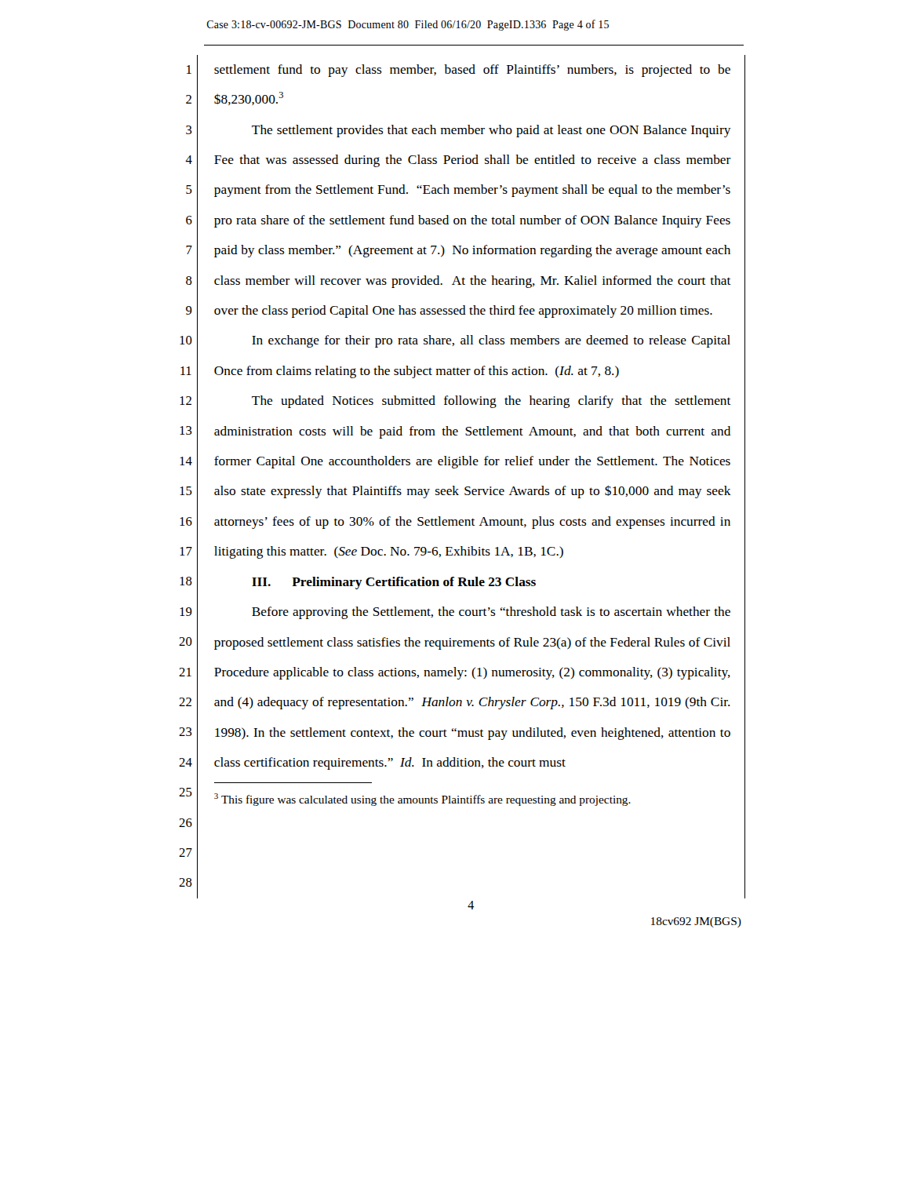Case 3:18-cv-00692-JM-BGS Document 80 Filed 06/16/20 PageID.1336 Page 4 of 15
1
2
3
4
5
6
7
8
9
10
11
12
13
14
15
16
17
18
19
20
21
22
23
24
25
26
27
28
settlement fund to pay class member, based off Plaintiffs’ numbers, is projected to be $8,230,000.3
The settlement provides that each member who paid at least one OON Balance Inquiry Fee that was assessed during the Class Period shall be entitled to receive a class member payment from the Settlement Fund. “Each member’s payment shall be equal to the member’s pro rata share of the settlement fund based on the total number of OON Balance Inquiry Fees paid by class member.” (Agreement at 7.) No information regarding the average amount each class member will recover was provided. At the hearing, Mr. Kaliel informed the court that over the class period Capital One has assessed the third fee approximately 20 million times.
In exchange for their pro rata share, all class members are deemed to release Capital Once from claims relating to the subject matter of this action. (Id. at 7, 8.)
The updated Notices submitted following the hearing clarify that the settlement administration costs will be paid from the Settlement Amount, and that both current and former Capital One accountholders are eligible for relief under the Settlement. The Notices also state expressly that Plaintiffs may seek Service Awards of up to $10,000 and may seek attorneys’ fees of up to 30% of the Settlement Amount, plus costs and expenses incurred in litigating this matter. (See Doc. No. 79-6, Exhibits 1A, 1B, 1C.)
III. Preliminary Certification of Rule 23 Class
Before approving the Settlement, the court’s “threshold task is to ascertain whether the proposed settlement class satisfies the requirements of Rule 23(a) of the Federal Rules of Civil Procedure applicable to class actions, namely: (1) numerosity, (2) commonality, (3) typicality, and (4) adequacy of representation.” Hanlon v. Chrysler Corp., 150 F.3d 1011, 1019 (9th Cir. 1998). In the settlement context, the court “must pay undiluted, even heightened, attention to class certification requirements.” Id. In addition, the court must
3 This figure was calculated using the amounts Plaintiffs are requesting and projecting.
4
18cv692 JM(BGS)